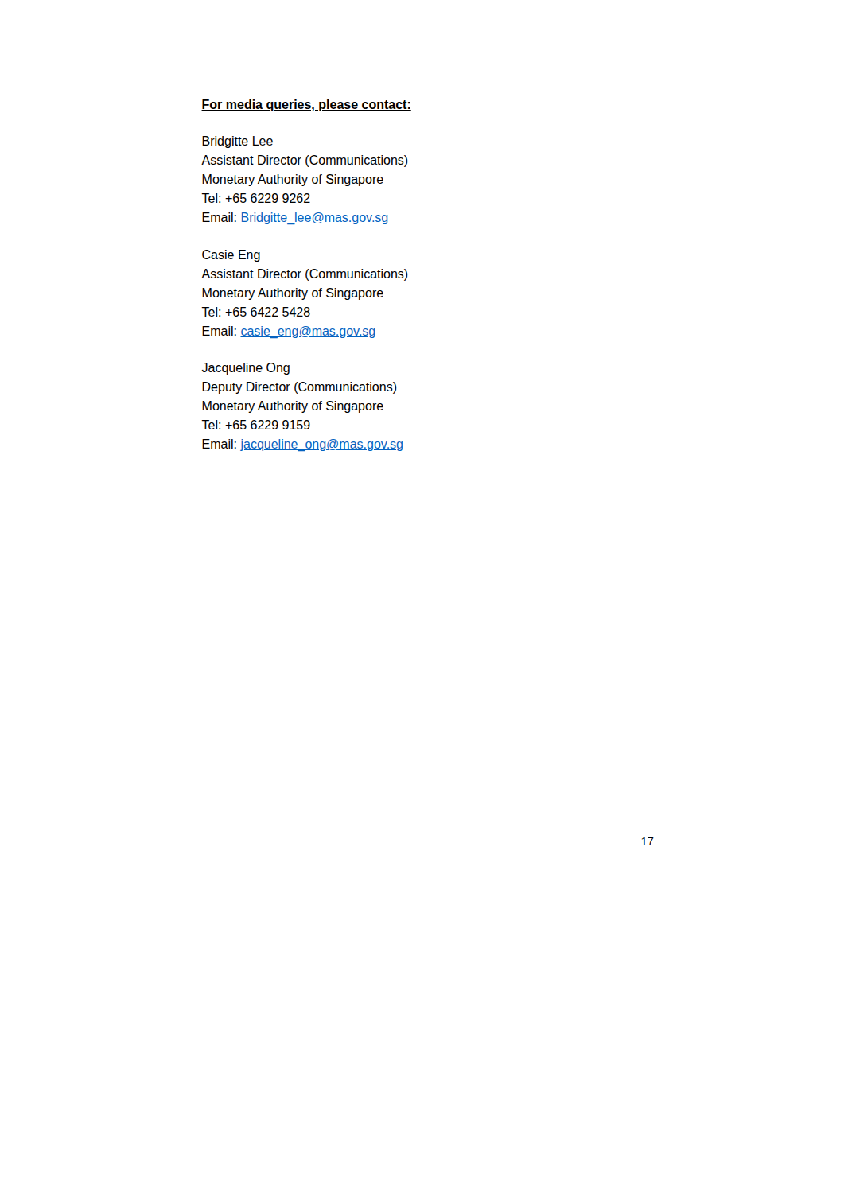For media queries, please contact:
Bridgitte Lee
Assistant Director (Communications)
Monetary Authority of Singapore
Tel: +65 6229 9262
Email: Bridgitte_lee@mas.gov.sg
Casie Eng
Assistant Director (Communications)
Monetary Authority of Singapore
Tel: +65 6422 5428
Email: casie_eng@mas.gov.sg
Jacqueline Ong
Deputy Director (Communications)
Monetary Authority of Singapore
Tel: +65 6229 9159
Email: jacqueline_ong@mas.gov.sg
17